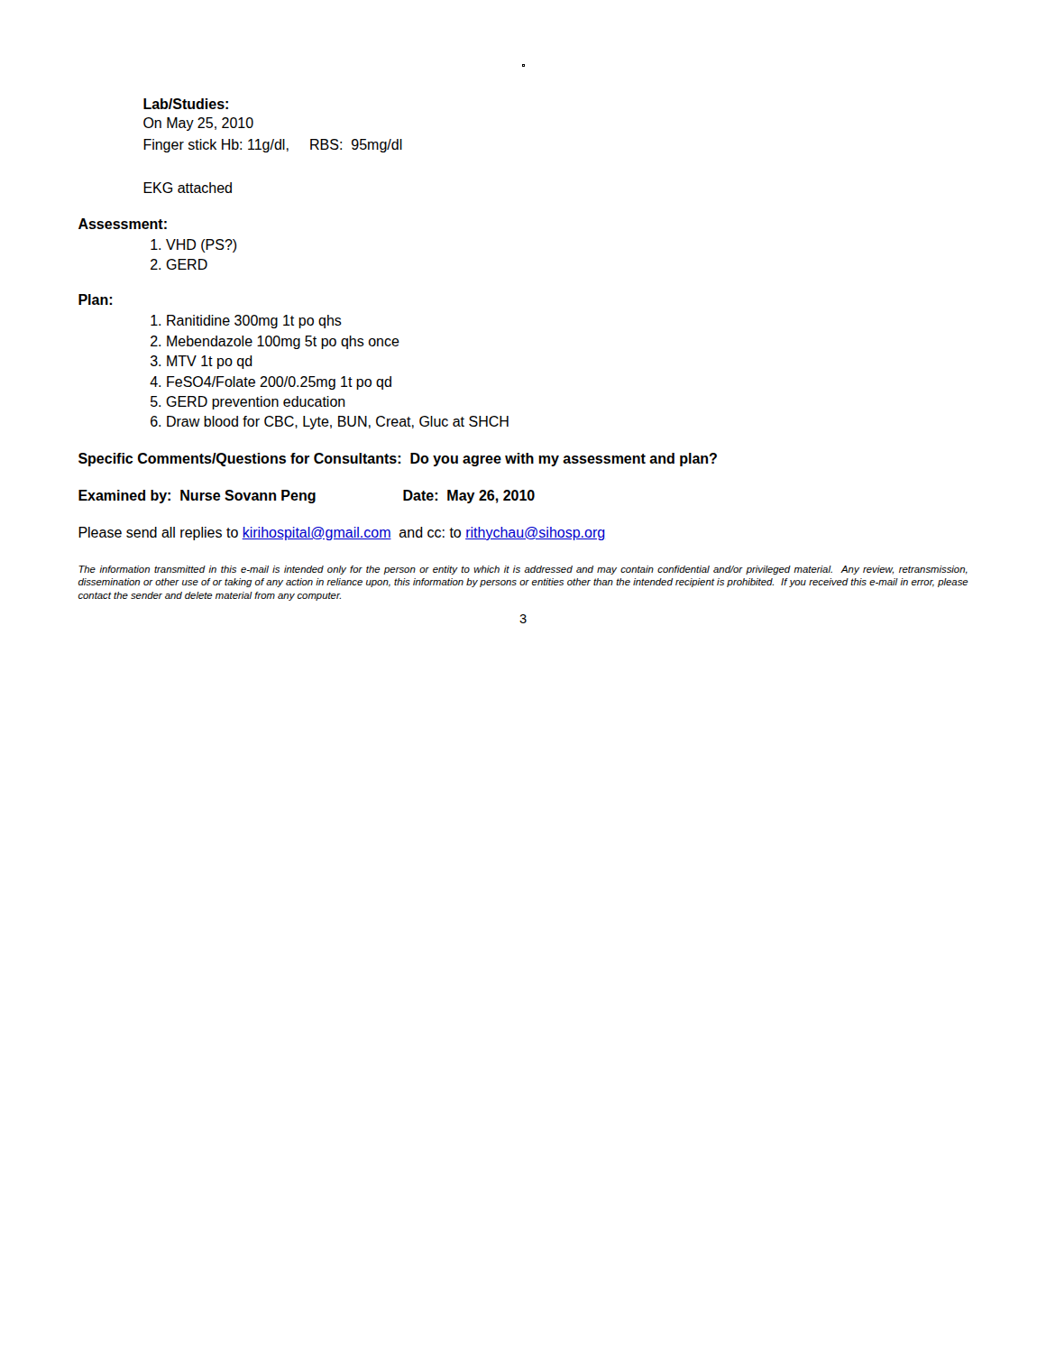Lab/Studies:
On May 25, 2010
Finger stick Hb: 11g/dl, RBS: 95mg/dl
EKG attached
Assessment:
VHD (PS?)
GERD
Plan:
Ranitidine 300mg 1t po qhs
Mebendazole 100mg 5t po qhs once
MTV 1t po qd
FeSO4/Folate 200/0.25mg 1t po qd
GERD prevention education
Draw blood for CBC, Lyte, BUN, Creat, Gluc at SHCH
Specific Comments/Questions for Consultants: Do you agree with my assessment and plan?
Examined by: Nurse Sovann PengDate: May 26, 2010
Please send all replies to kirihospital@gmail.com and cc: to rithychau@sihosp.org
The information transmitted in this e-mail is intended only for the person or entity to which it is addressed and may contain confidential and/or privileged material. Any review, retransmission, dissemination or other use of or taking of any action in reliance upon, this information by persons or entities other than the intended recipient is prohibited. If you received this e-mail in error, please contact the sender and delete material from any computer.
3